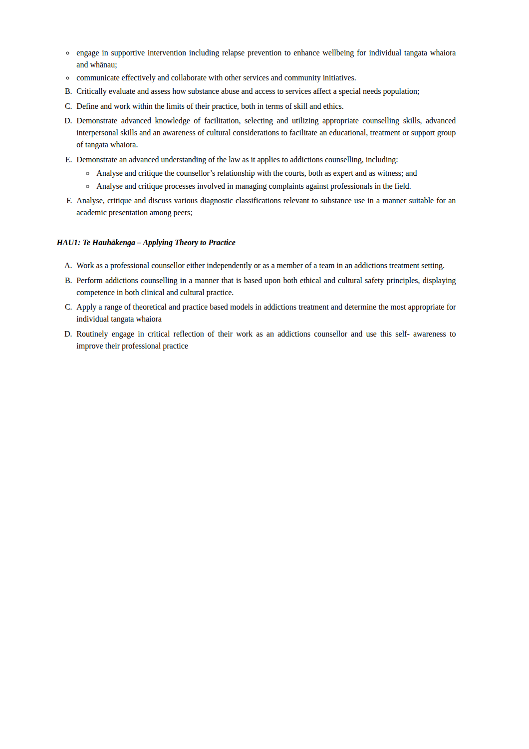engage in supportive intervention including relapse prevention to enhance wellbeing for individual tangata whaiora and whānau;
communicate effectively and collaborate with other services and community initiatives.
Critically evaluate and assess how substance abuse and access to services affect a special needs population;
Define and work within the limits of their practice, both in terms of skill and ethics.
Demonstrate advanced knowledge of facilitation, selecting and utilizing appropriate counselling skills, advanced interpersonal skills and an awareness of cultural considerations to facilitate an educational, treatment or support group of tangata whaiora.
Demonstrate an advanced understanding of the law as it applies to addictions counselling, including:
Analyse and critique the counsellor’s relationship with the courts, both as expert and as witness; and
Analyse and critique processes involved in managing complaints against professionals in the field.
Analyse, critique and discuss various diagnostic classifications relevant to substance use in a manner suitable for an academic presentation among peers;
HAU1: Te Hauhākenga – Applying Theory to Practice
Work as a professional counsellor either independently or as a member of a team in an addictions treatment setting.
Perform addictions counselling in a manner that is based upon both ethical and cultural safety principles, displaying competence in both clinical and cultural practice.
Apply a range of theoretical and practice based models in addictions treatment and determine the most appropriate for individual tangata whaiora
Routinely engage in critical reflection of their work as an addictions counsellor and use this self- awareness to improve their professional practice